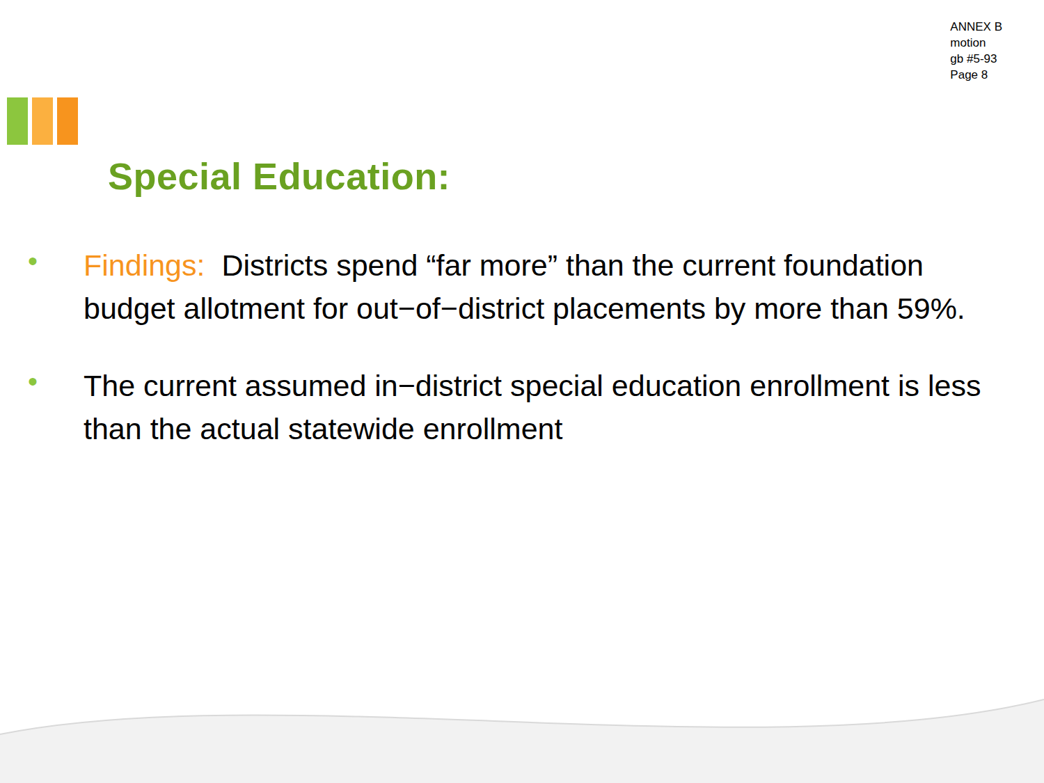ANNEX B
motion
gb #5-93
Page 8
Special Education:
Findings: Districts spend “far more” than the current foundation budget allotment for out−of−district placements by more than 59%.
The current assumed in−district special education enrollment is less than the actual statewide enrollment